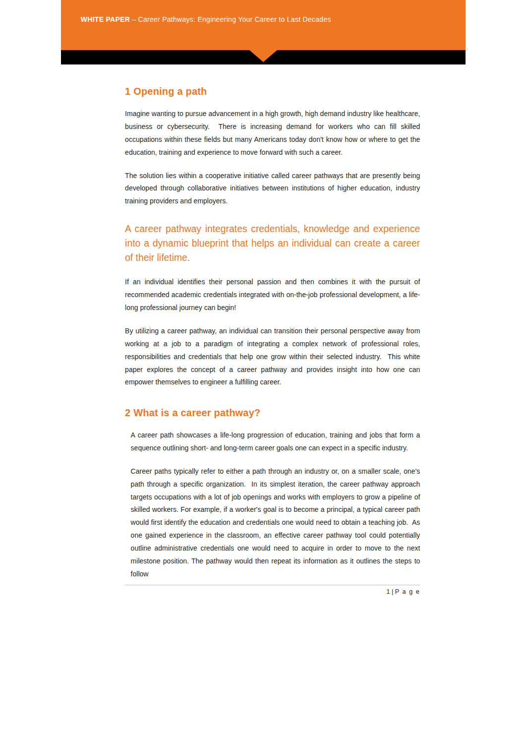WHITE PAPER – Career Pathways: Engineering Your Career to Last Decades
1 Opening a path
Imagine wanting to pursue advancement in a high growth, high demand industry like healthcare, business or cybersecurity. There is increasing demand for workers who can fill skilled occupations within these fields but many Americans today don't know how or where to get the education, training and experience to move forward with such a career.
The solution lies within a cooperative initiative called career pathways that are presently being developed through collaborative initiatives between institutions of higher education, industry training providers and employers.
A career pathway integrates credentials, knowledge and experience into a dynamic blueprint that helps an individual can create a career of their lifetime.
If an individual identifies their personal passion and then combines it with the pursuit of recommended academic credentials integrated with on-the-job professional development, a life-long professional journey can begin!
By utilizing a career pathway, an individual can transition their personal perspective away from working at a job to a paradigm of integrating a complex network of professional roles, responsibilities and credentials that help one grow within their selected industry. This white paper explores the concept of a career pathway and provides insight into how one can empower themselves to engineer a fulfilling career.
2 What is a career pathway?
A career path showcases a life-long progression of education, training and jobs that form a sequence outlining short- and long-term career goals one can expect in a specific industry.
Career paths typically refer to either a path through an industry or, on a smaller scale, one's path through a specific organization. In its simplest iteration, the career pathway approach targets occupations with a lot of job openings and works with employers to grow a pipeline of skilled workers. For example, if a worker's goal is to become a principal, a typical career path would first identify the education and credentials one would need to obtain a teaching job. As one gained experience in the classroom, an effective career pathway tool could potentially outline administrative credentials one would need to acquire in order to move to the next milestone position. The pathway would then repeat its information as it outlines the steps to follow
1 | P a g e